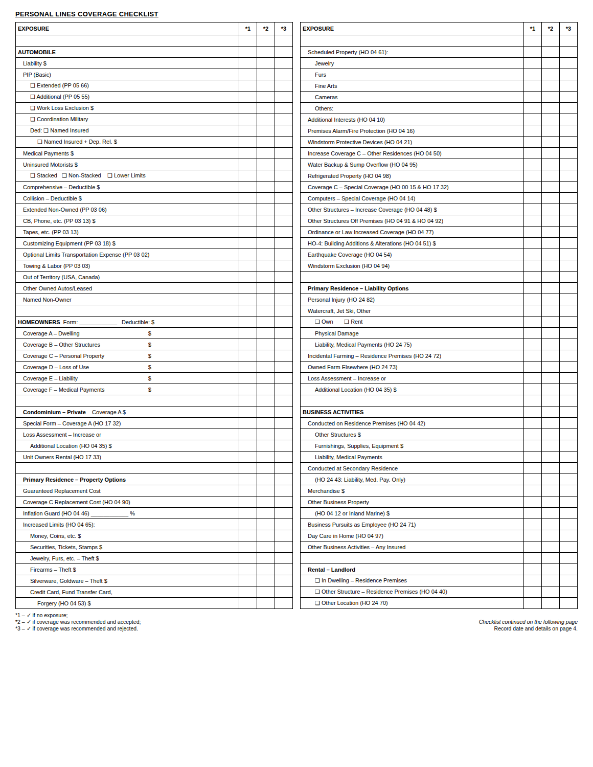PERSONAL LINES COVERAGE CHECKLIST
| EXPOSURE | *1 | *2 | *3 |
| --- | --- | --- | --- |
| AUTOMOBILE | | | |
| Liability $ | | | |
| PIP (Basic) | | | |
| ❑ Extended (PP 05 66) | | | |
| ❑ Additional (PP 05 55) | | | |
| ❑ Work Loss Exclusion $ | | | |
| ❑ Coordination Military | | | |
| Ded: ❑ Named Insured | | | |
| ❑ Named Insured + Dep. Rel. $ | | | |
| Medical Payments $ | | | |
| Uninsured Motorists $ | | | |
| ❑ Stacked ❑ Non-Stacked ❑ Lower Limits | | | |
| Comprehensive – Deductible $ | | | |
| Collision – Deductible $ | | | |
| Extended Non-Owned (PP 03 06) | | | |
| CB, Phone, etc. (PP 03 13) $ | | | |
| Tapes, etc. (PP 03 13) | | | |
| Customizing Equipment (PP 03 18) $ | | | |
| Optional Limits Transportation Expense (PP 03 02) | | | |
| Towing & Labor (PP 03 03) | | | |
| Out of Territory (USA, Canada) | | | |
| Other Owned Autos/Leased | | | |
| Named Non-Owner | | | |
| HOMEOWNERS Form: ____________ Deductible: $ | | | |
| Coverage A – Dwelling $ | | | |
| Coverage B – Other Structures $ | | | |
| Coverage C – Personal Property $ | | | |
| Coverage D – Loss of Use $ | | | |
| Coverage E – Liability $ | | | |
| Coverage F – Medical Payments $ | | | |
| Condominium – Private Coverage A $ | | | |
| Special Form – Coverage A (HO 17 32) | | | |
| Loss Assessment – Increase or | | | |
| Additional Location (HO 04 35) $ | | | |
| Unit Owners Rental (HO 17 33) | | | |
| Primary Residence – Property Options | | | |
| Guaranteed Replacement Cost | | | |
| Coverage C Replacement Cost (HO 04 90) | | | |
| Inflation Guard (HO 04 46) ____________ % | | | |
| Increased Limits (HO 04 65): | | | |
| Money, Coins, etc. $ | | | |
| Securities, Tickets, Stamps $ | | | |
| Jewelry, Furs, etc. – Theft $ | | | |
| Firearms – Theft $ | | | |
| Silverware, Goldware – Theft $ | | | |
| Credit Card, Fund Transfer Card, | | | |
| Forgery (HO 04 53) $ | | | |
| EXPOSURE | *1 | *2 | *3 |
| --- | --- | --- | --- |
| Scheduled Property (HO 04 61): | | | |
| Jewelry | | | |
| Furs | | | |
| Fine Arts | | | |
| Cameras | | | |
| Others: | | | |
| Additional Interests (HO 04 10) | | | |
| Premises Alarm/Fire Protection (HO 04 16) | | | |
| Windstorm Protective Devices (HO 04 21) | | | |
| Increase Coverage C – Other Residences (HO 04 50) | | | |
| Water Backup & Sump Overflow (HO 04 95) | | | |
| Refrigerated Property (HO 04 98) | | | |
| Coverage C – Special Coverage (HO 00 15 & HO 17 32) | | | |
| Computers – Special Coverage (HO 04 14) | | | |
| Other Structures – Increase Coverage (HO 04 48) $ | | | |
| Other Structures Off Premises (HO 04 91 & HO 04 92) | | | |
| Ordinance or Law Increased Coverage (HO 04 77) | | | |
| HO-4: Building Additions & Alterations (HO 04 51) $ | | | |
| Earthquake Coverage (HO 04 54) | | | |
| Windstorm Exclusion (HO 04 94) | | | |
| Primary Residence – Liability Options | | | |
| Personal Injury (HO 24 82) | | | |
| Watercraft, Jet Ski, Other | | | |
| ❑ Own ❑ Rent | | | |
| Physical Damage | | | |
| Liability, Medical Payments (HO 24 75) | | | |
| Incidental Farming – Residence Premises (HO 24 72) | | | |
| Owned Farm Elsewhere (HO 24 73) | | | |
| Loss Assessment – Increase or | | | |
| Additional Location (HO 04 35) $ | | | |
| BUSINESS ACTIVITIES | | | |
| Conducted on Residence Premises (HO 04 42) | | | |
| Other Structures $ | | | |
| Furnishings, Supplies, Equipment $ | | | |
| Liability, Medical Payments | | | |
| Conducted at Secondary Residence | | | |
| (HO 24 43: Liability, Med. Pay. Only) | | | |
| Merchandise $ | | | |
| Other Business Property | | | |
| (HO 04 12 or Inland Marine) $ | | | |
| Business Pursuits as Employee (HO 24 71) | | | |
| Day Care in Home (HO 04 97) | | | |
| Other Business Activities – Any Insured | | | |
| Rental – Landlord | | | |
| ❑ In Dwelling – Residence Premises | | | |
| ❑ Other Structure – Residence Premises (HO 04 40) | | | |
| ❑ Other Location (HO 24 70) | | | |
*1 – ✓ if no exposure;
*2 – ✓ if coverage was recommended and accepted;Checklist continued on the following page
*3 – ✓ if coverage was recommended and rejected.Record date and details on page 4.